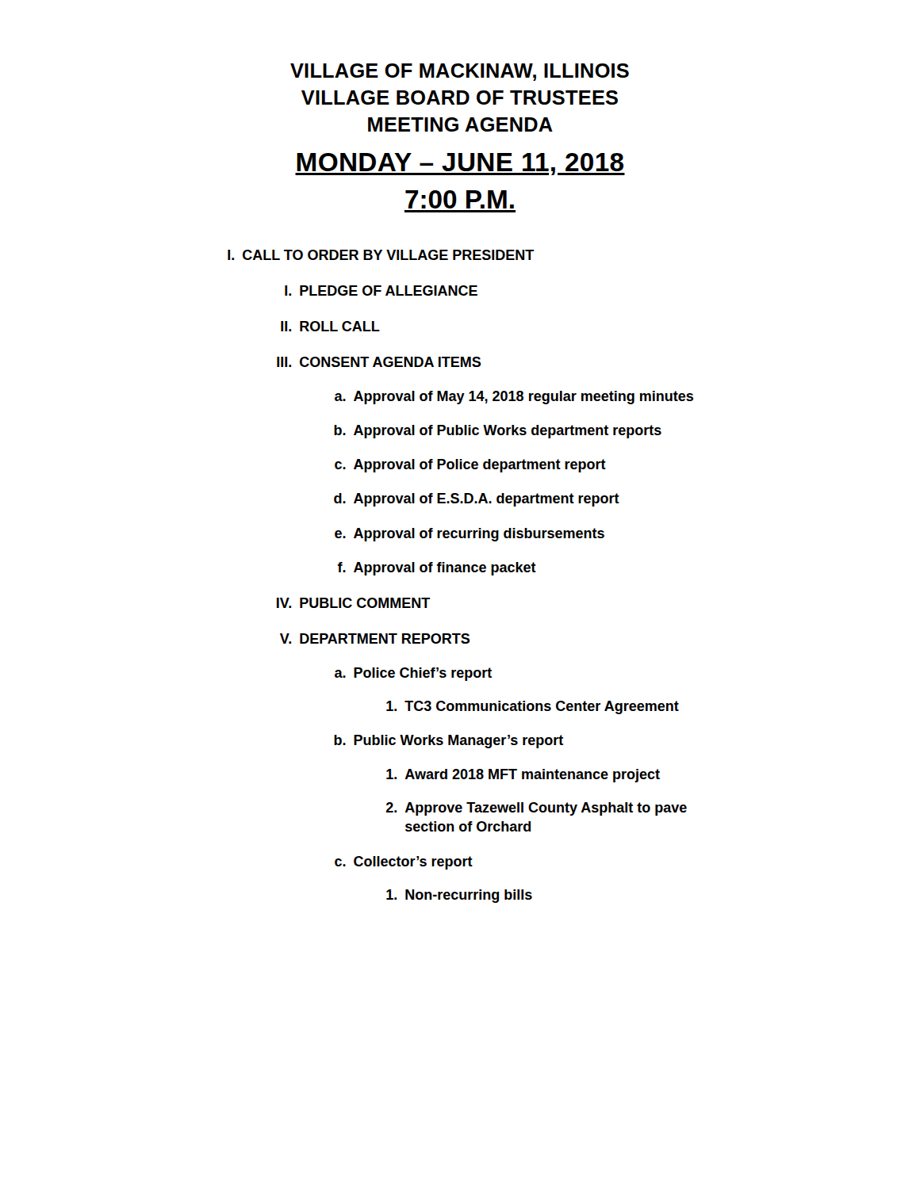VILLAGE OF MACKINAW, ILLINOIS
VILLAGE BOARD OF TRUSTEES
MEETING AGENDA
MONDAY – JUNE 11, 2018
7:00 P.M.
CALL TO ORDER BY VILLAGE PRESIDENT
PLEDGE OF ALLEGIANCE
ROLL CALL
CONSENT AGENDA ITEMS
Approval of May 14, 2018 regular meeting minutes
Approval of Public Works department reports
Approval of Police department report
Approval of E.S.D.A. department report
Approval of recurring disbursements
Approval of finance packet
PUBLIC COMMENT
DEPARTMENT REPORTS
Police Chief’s report
TC3 Communications Center Agreement
Public Works Manager’s report
Award 2018 MFT maintenance project
Approve Tazewell County Asphalt to pave section of Orchard
Collector’s report
Non-recurring bills